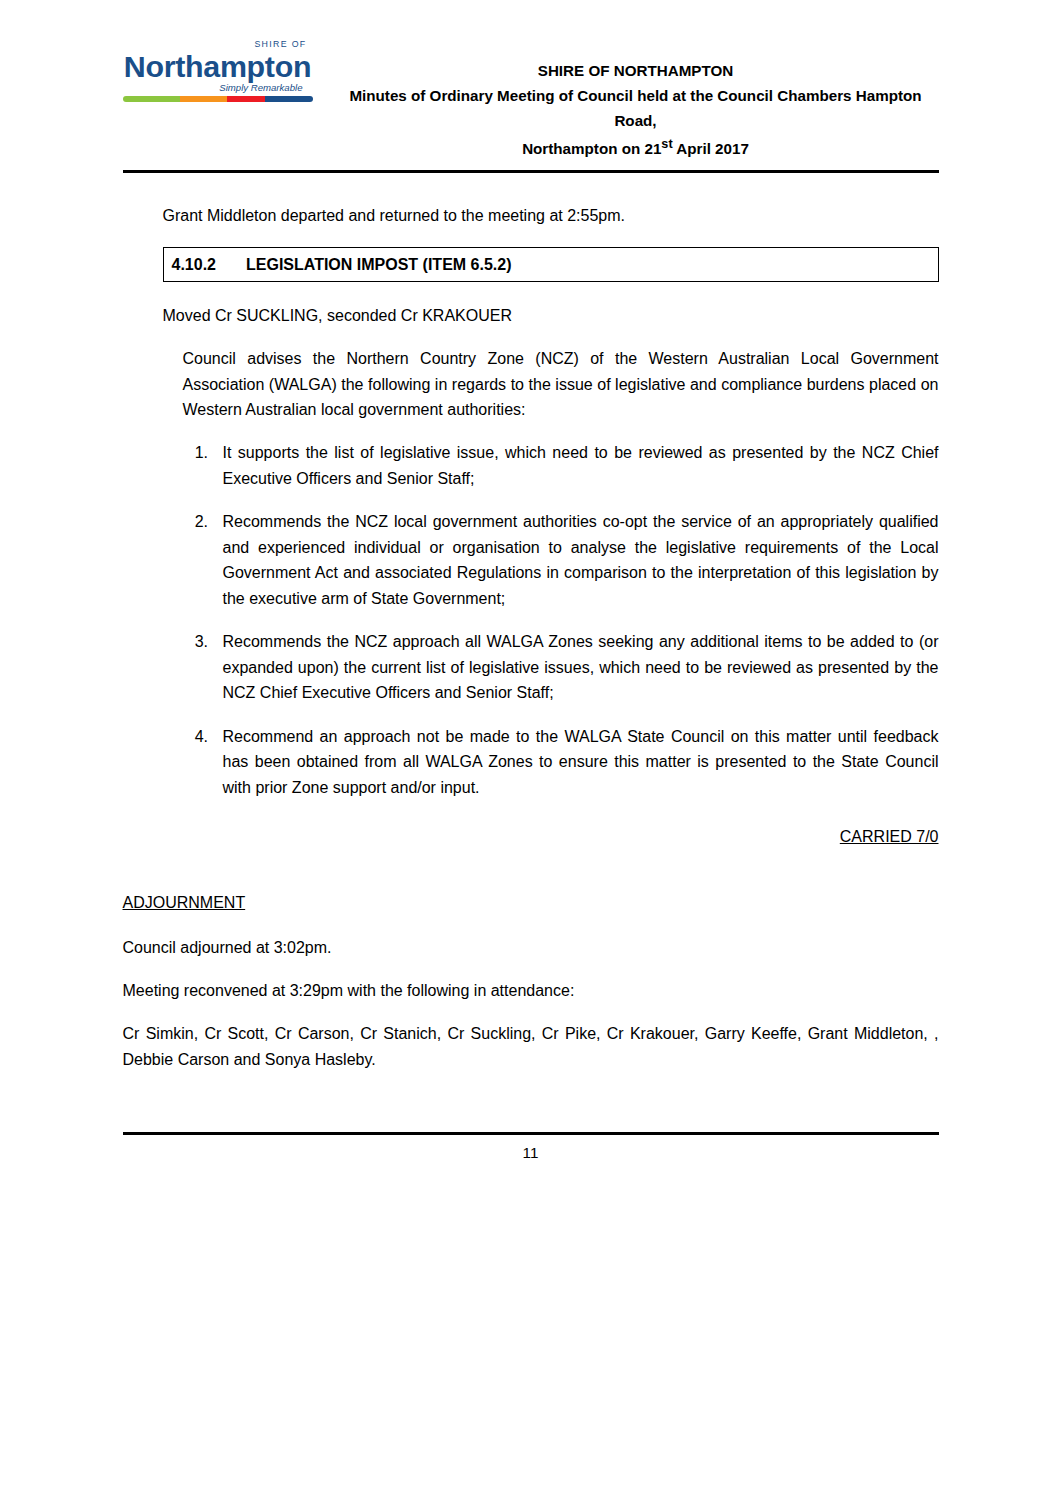Shire of Northampton Simply Remarkable
SHIRE OF NORTHAMPTON
Minutes of Ordinary Meeting of Council held at the Council Chambers Hampton Road,
Northampton on 21st April 2017
Grant Middleton departed and returned to the meeting at 2:55pm.
4.10.2 LEGISLATION IMPOST (ITEM 6.5.2)
Moved Cr SUCKLING, seconded Cr KRAKOUER
Council advises the Northern Country Zone (NCZ) of the Western Australian Local Government Association (WALGA) the following in regards to the issue of legislative and compliance burdens placed on Western Australian local government authorities:
It supports the list of legislative issue, which need to be reviewed as presented by the NCZ Chief Executive Officers and Senior Staff;
Recommends the NCZ local government authorities co-opt the service of an appropriately qualified and experienced individual or organisation to analyse the legislative requirements of the Local Government Act and associated Regulations in comparison to the interpretation of this legislation by the executive arm of State Government;
Recommends the NCZ approach all WALGA Zones seeking any additional items to be added to (or expanded upon) the current list of legislative issues, which need to be reviewed as presented by the NCZ Chief Executive Officers and Senior Staff;
Recommend an approach not be made to the WALGA State Council on this matter until feedback has been obtained from all WALGA Zones to ensure this matter is presented to the State Council with prior Zone support and/or input.
CARRIED 7/0
ADJOURNMENT
Council adjourned at 3:02pm.
Meeting reconvened at 3:29pm with the following in attendance:
Cr Simkin, Cr Scott, Cr Carson, Cr Stanich, Cr Suckling, Cr Pike, Cr Krakouer, Garry Keeffe, Grant Middleton, , Debbie Carson and Sonya Hasleby.
11